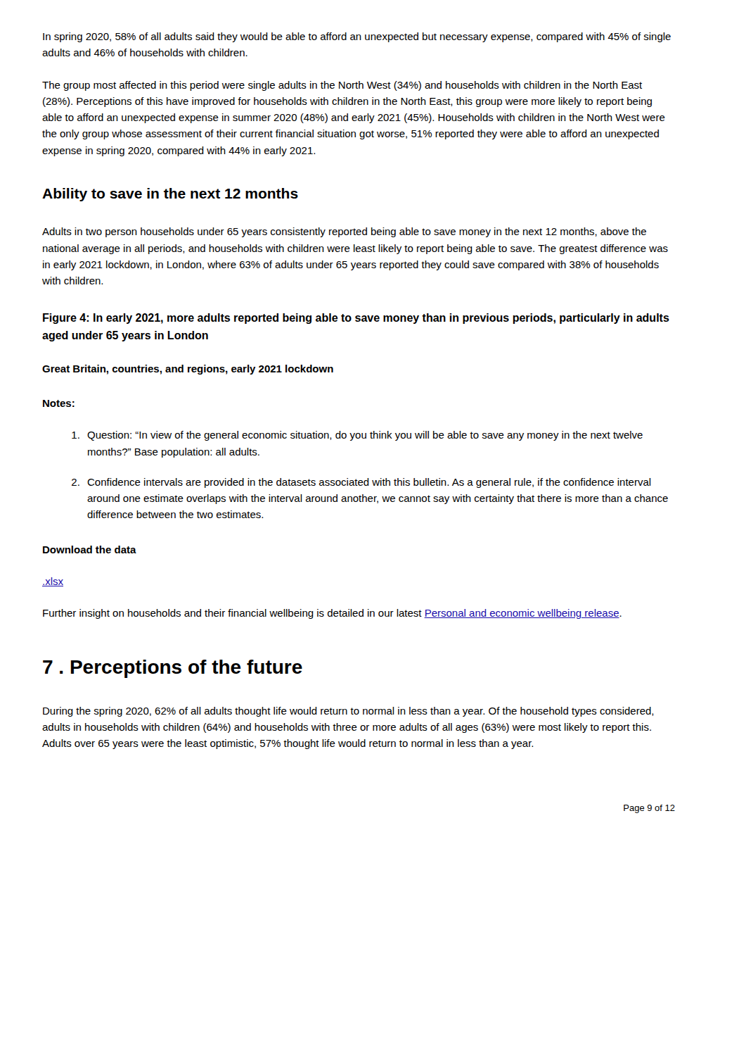In spring 2020, 58% of all adults said they would be able to afford an unexpected but necessary expense, compared with 45% of single adults and 46% of households with children.
The group most affected in this period were single adults in the North West (34%) and households with children in the North East (28%). Perceptions of this have improved for households with children in the North East, this group were more likely to report being able to afford an unexpected expense in summer 2020 (48%) and early 2021 (45%). Households with children in the North West were the only group whose assessment of their current financial situation got worse, 51% reported they were able to afford an unexpected expense in spring 2020, compared with 44% in early 2021.
Ability to save in the next 12 months
Adults in two person households under 65 years consistently reported being able to save money in the next 12 months, above the national average in all periods, and households with children were least likely to report being able to save. The greatest difference was in early 2021 lockdown, in London, where 63% of adults under 65 years reported they could save compared with 38% of households with children.
Figure 4: In early 2021, more adults reported being able to save money than in previous periods, particularly in adults aged under 65 years in London
Great Britain, countries, and regions, early 2021 lockdown
Notes:
Question: “In view of the general economic situation, do you think you will be able to save any money in the next twelve months?” Base population: all adults.
Confidence intervals are provided in the datasets associated with this bulletin. As a general rule, if the confidence interval around one estimate overlaps with the interval around another, we cannot say with certainty that there is more than a chance difference between the two estimates.
Download the data
.xlsx
Further insight on households and their financial wellbeing is detailed in our latest Personal and economic wellbeing release.
7 . Perceptions of the future
During the spring 2020, 62% of all adults thought life would return to normal in less than a year. Of the household types considered, adults in households with children (64%) and households with three or more adults of all ages (63%) were most likely to report this. Adults over 65 years were the least optimistic, 57% thought life would return to normal in less than a year.
Page 9 of 12